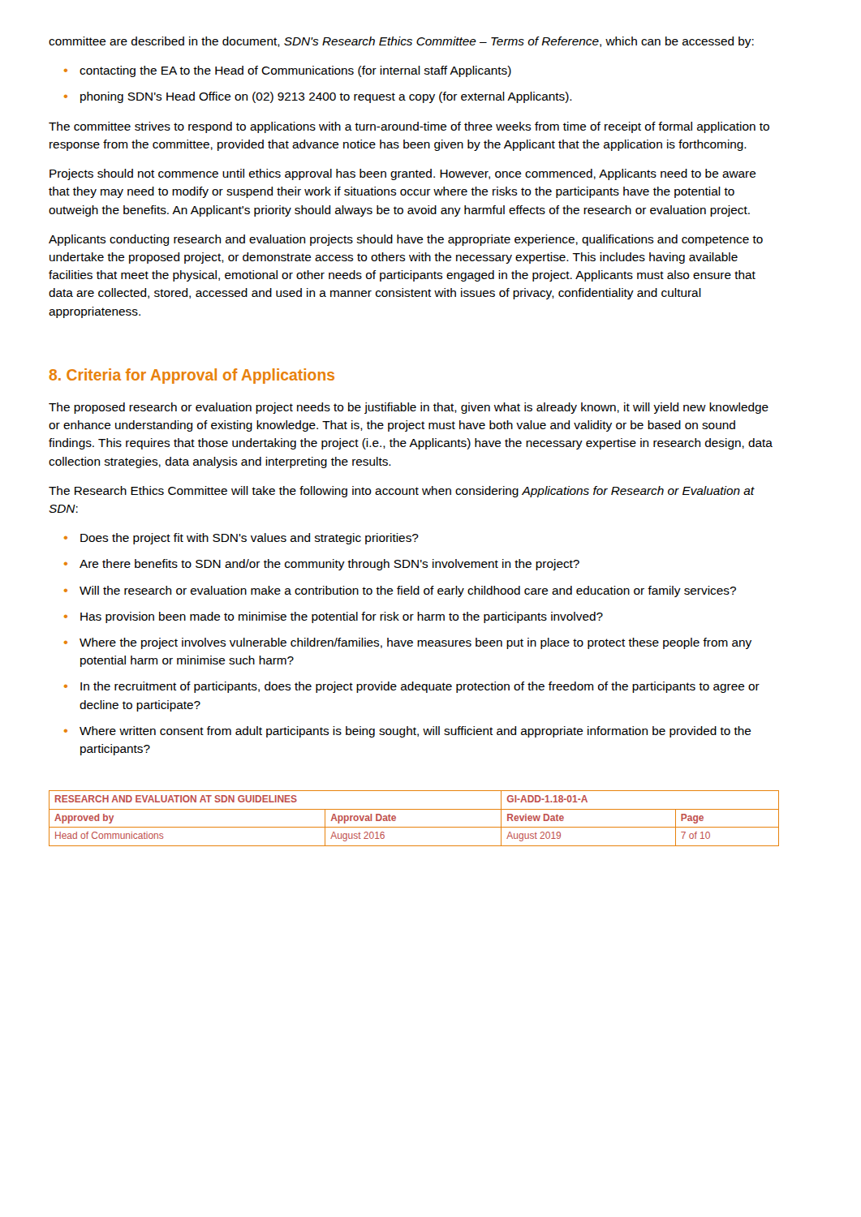committee are described in the document, SDN's Research Ethics Committee – Terms of Reference, which can be accessed by:
contacting the EA to the Head of Communications (for internal staff Applicants)
phoning SDN's Head Office on (02) 9213 2400 to request a copy (for external Applicants).
The committee strives to respond to applications with a turn-around-time of three weeks from time of receipt of formal application to response from the committee, provided that advance notice has been given by the Applicant that the application is forthcoming.
Projects should not commence until ethics approval has been granted. However, once commenced, Applicants need to be aware that they may need to modify or suspend their work if situations occur where the risks to the participants have the potential to outweigh the benefits. An Applicant's priority should always be to avoid any harmful effects of the research or evaluation project.
Applicants conducting research and evaluation projects should have the appropriate experience, qualifications and competence to undertake the proposed project, or demonstrate access to others with the necessary expertise. This includes having available facilities that meet the physical, emotional or other needs of participants engaged in the project. Applicants must also ensure that data are collected, stored, accessed and used in a manner consistent with issues of privacy, confidentiality and cultural appropriateness.
8. Criteria for Approval of Applications
The proposed research or evaluation project needs to be justifiable in that, given what is already known, it will yield new knowledge or enhance understanding of existing knowledge. That is, the project must have both value and validity or be based on sound findings. This requires that those undertaking the project (i.e., the Applicants) have the necessary expertise in research design, data collection strategies, data analysis and interpreting the results.
The Research Ethics Committee will take the following into account when considering Applications for Research or Evaluation at SDN:
Does the project fit with SDN's values and strategic priorities?
Are there benefits to SDN and/or the community through SDN's involvement in the project?
Will the research or evaluation make a contribution to the field of early childhood care and education or family services?
Has provision been made to minimise the potential for risk or harm to the participants involved?
Where the project involves vulnerable children/families, have measures been put in place to protect these people from any potential harm or minimise such harm?
In the recruitment of participants, does the project provide adequate protection of the freedom of the participants to agree or decline to participate?
Where written consent from adult participants is being sought, will sufficient and appropriate information be provided to the participants?
| Research and Evaluation at SDN Guidelines | GI-ADD-1.18-01-A |
| Approved by | Approval Date | Review Date | Page |
| Head of Communications | August 2016 | August 2019 | 7 of 10 |